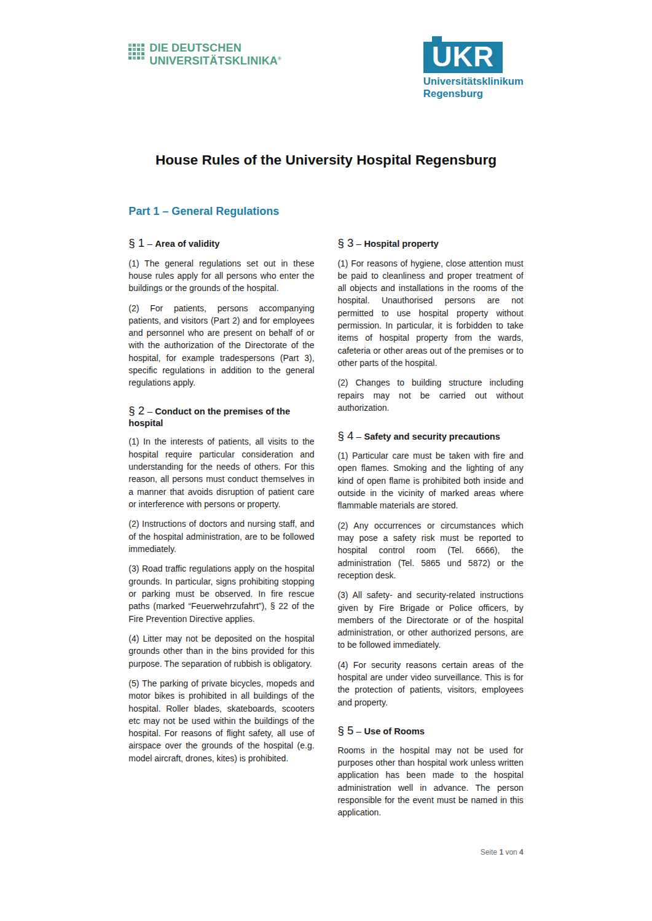DIE DEUTSCHEN
UNIVERSITÄTSKLINIKA®
UKR
Universitätsklinikum
Regensburg
House Rules of the University Hospital Regensburg
Part 1 – General Regulations
§ 1 – Area of validity
(1) The general regulations set out in these house rules apply for all persons who enter the buildings or the grounds of the hospital.
(2) For patients, persons accompanying patients, and visitors (Part 2) and for employees and personnel who are present on behalf of or with the authorization of the Directorate of the hospital, for example tradespersons (Part 3), specific regulations in addition to the general regulations apply.
§ 2 – Conduct on the premises of the hospital
(1) In the interests of patients, all visits to the hospital require particular consideration and understanding for the needs of others. For this reason, all persons must conduct themselves in a manner that avoids disruption of patient care or interference with persons or property.
(2) Instructions of doctors and nursing staff, and of the hospital administration, are to be followed immediately.
(3) Road traffic regulations apply on the hospital grounds. In particular, signs prohibiting stopping or parking must be observed. In fire rescue paths (marked “Feuerwehrzufahrt”), § 22 of the Fire Prevention Directive applies.
(4) Litter may not be deposited on the hospital grounds other than in the bins provided for this purpose. The separation of rubbish is obligatory.
(5) The parking of private bicycles, mopeds and motor bikes is prohibited in all buildings of the hospital. Roller blades, skateboards, scooters etc may not be used within the buildings of the hospital. For reasons of flight safety, all use of airspace over the grounds of the hospital (e.g. model aircraft, drones, kites) is prohibited.
§ 3 – Hospital property
(1) For reasons of hygiene, close attention must be paid to cleanliness and proper treatment of all objects and installations in the rooms of the hospital. Unauthorised persons are not permitted to use hospital property without permission. In particular, it is forbidden to take items of hospital property from the wards, cafeteria or other areas out of the premises or to other parts of the hospital.
(2) Changes to building structure including repairs may not be carried out without authorization.
§ 4 – Safety and security precautions
(1) Particular care must be taken with fire and open flames. Smoking and the lighting of any kind of open flame is prohibited both inside and outside in the vicinity of marked areas where flammable materials are stored.
(2) Any occurrences or circumstances which may pose a safety risk must be reported to hospital control room (Tel. 6666), the administration (Tel. 5865 und 5872) or the reception desk.
(3) All safety- and security-related instructions given by Fire Brigade or Police officers, by members of the Directorate or of the hospital administration, or other authorized persons, are to be followed immediately.
(4) For security reasons certain areas of the hospital are under video surveillance. This is for the protection of patients, visitors, employees and property.
§ 5 – Use of Rooms
Rooms in the hospital may not be used for purposes other than hospital work unless written application has been made to the hospital administration well in advance. The person responsible for the event must be named in this application.
Seite 1 von 4